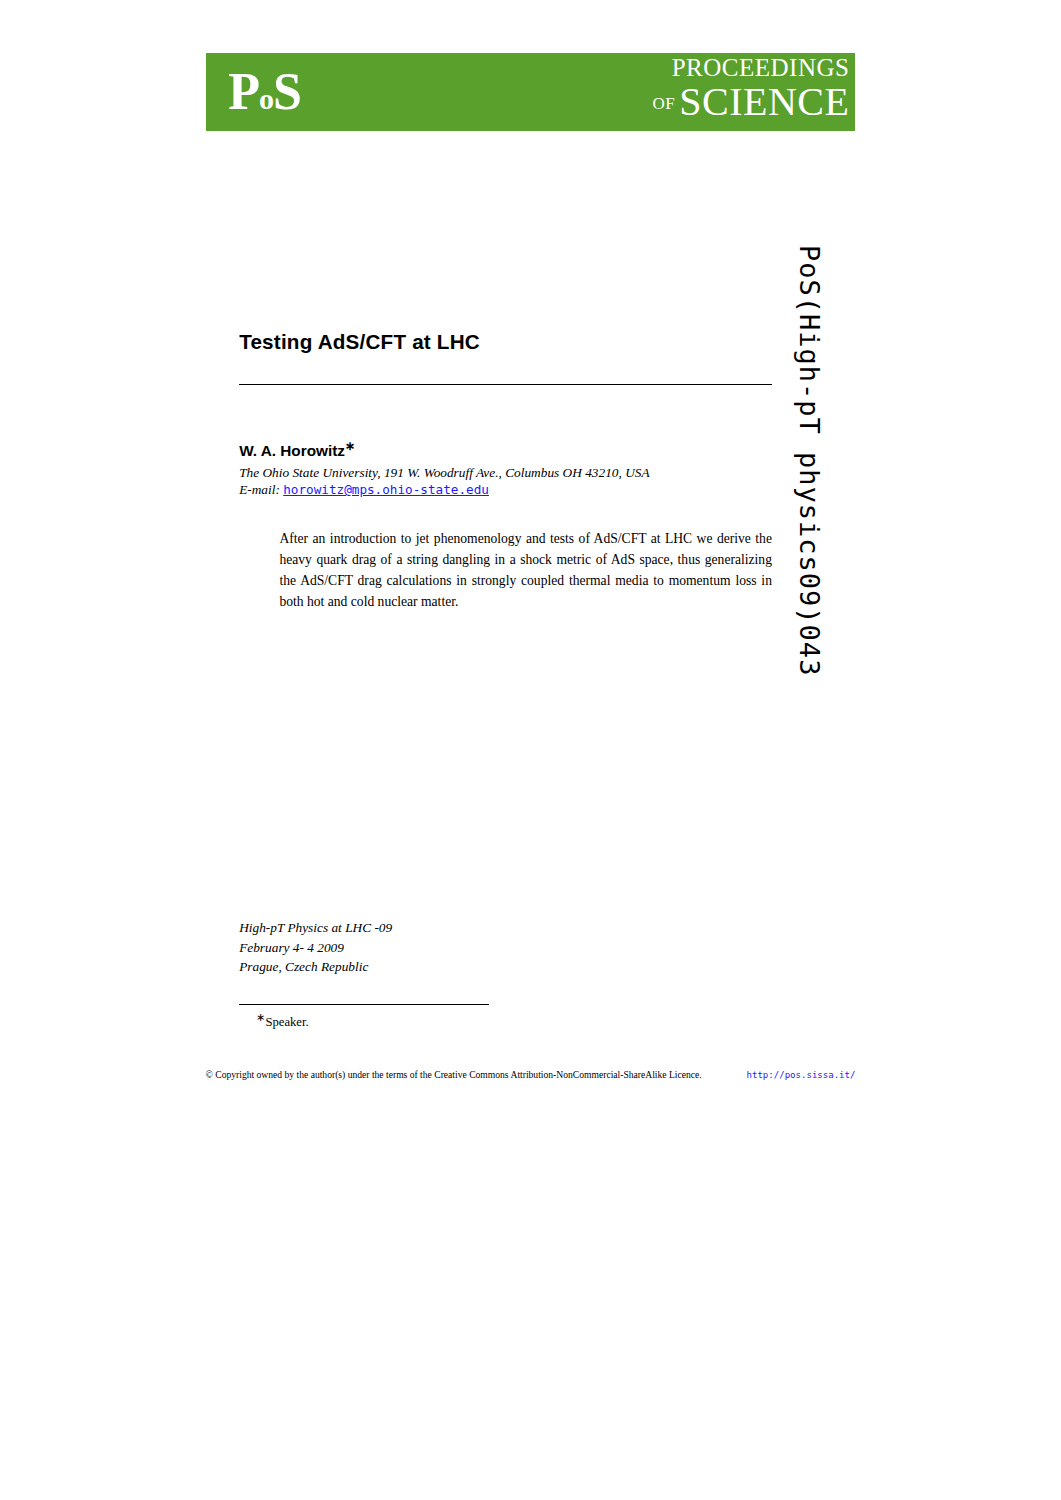PROCEEDINGS OFSCIENCE
Po S
PoS(High-pT physics09)043
Testing AdS/CFT at LHC
W. A. Horowitz∗
The Ohio State University, 191 W. Woodruff Ave., Columbus OH 43210, USA
E-mail: horowitz@mps.ohio-state.edu
After an introduction to jet phenomenology and tests of AdS/CFT at LHC we derive the heavy quark drag of a string dangling in a shock metric of AdS space, thus generalizing the AdS/CFT drag calculations in strongly coupled thermal media to momentum loss in both hot and cold nuclear matter.
High-pT Physics at LHC -09
February 4- 4 2009
Prague, Czech Republic
∗Speaker.
© Copyright owned by the author(s) under the terms of the Creative Commons Attribution-NonCommercial-ShareAlike Licence. http://pos.sissa.it/